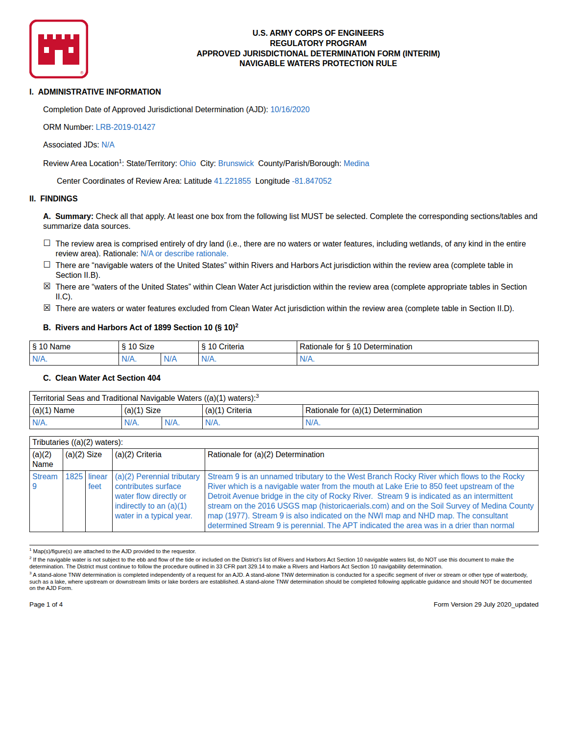®
U.S. ARMY CORPS OF ENGINEERS
REGULATORY PROGRAM
APPROVED JURISDICTIONAL DETERMINATION FORM (INTERIM)
NAVIGABLE WATERS PROTECTION RULE
I. ADMINISTRATIVE INFORMATION
Completion Date of Approved Jurisdictional Determination (AJD): 10/16/2020
ORM Number: LRB-2019-01427
Associated JDs: N/A
Review Area Location1: State/Territory: Ohio City: Brunswick County/Parish/Borough: Medina
Center Coordinates of Review Area: Latitude 41.221855 Longitude -81.847052
II. FINDINGS
A. Summary: Check all that apply. At least one box from the following list MUST be selected. Complete the corresponding sections/tables and summarize data sources.
☐
The review area is comprised entirely of dry land (i.e., there are no waters or water features, including wetlands, of any kind in the entire review area). Rationale: N/A or describe rationale.
☐
There are “navigable waters of the United States” within Rivers and Harbors Act jurisdiction within the review area (complete table in Section II.B).
☒
There are “waters of the United States” within Clean Water Act jurisdiction within the review area (complete appropriate tables in Section II.C).
☒
There are waters or water features excluded from Clean Water Act jurisdiction within the review area (complete table in Section II.D).
B. Rivers and Harbors Act of 1899 Section 10 (§ 10)2
| § 10 Name | § 10 Size | § 10 Criteria | Rationale for § 10 Determination |
| --- | --- | --- | --- |
| N/A. | N/A. | N/A | N/A. | N/A. |
C. Clean Water Act Section 404
| Territorial Seas and Traditional Navigable Waters ((a)(1) waters): 3 |
| --- |
| (a)(1) Name | (a)(1) Size | (a)(1) Criteria | Rationale for (a)(1) Determination |
| N/A. | N/A. | N/A. | N/A. | N/A. |
| Tributaries ((a)(2) waters): |
| --- |
| (a)(2) Name | (a)(2) Size | (a)(2) Criteria | Rationale for (a)(2) Determination |
| Stream 9 | 1825 | linear feet | (a)(2) Perennial tributary contributes surface water flow directly or indirectly to an (a)(1) water in a typical year. | Stream 9 is an unnamed tributary to the West Branch Rocky River which flows to the Rocky River which is a navigable water from the mouth at Lake Erie to 850 feet upstream of the Detroit Avenue bridge in the city of Rocky River. Stream 9 is indicated as an intermittent stream on the 2016 USGS map (historicaerials.com) and on the Soil Survey of Medina County map (1977). Stream 9 is also indicated on the NWI map and NHD map. The consultant determined Stream 9 is perennial. The APT indicated the area was in a drier than normal |
1 Map(s)/figure(s) are attached to the AJD provided to the requestor.
2 If the navigable water is not subject to the ebb and flow of the tide or included on the District’s list of Rivers and Harbors Act Section 10 navigable waters list, do NOT use this document to make the determination. The District must continue to follow the procedure outlined in 33 CFR part 329.14 to make a Rivers and Harbors Act Section 10 navigability determination.
3 A stand-alone TNW determination is completed independently of a request for an AJD. A stand-alone TNW determination is conducted for a specific segment of river or stream or other type of waterbody, such as a lake, where upstream or downstream limits or lake borders are established. A stand-alone TNW determination should be completed following applicable guidance and should NOT be documented on the AJD Form.
Page 1 of 4 Form Version 29 July 2020_updated